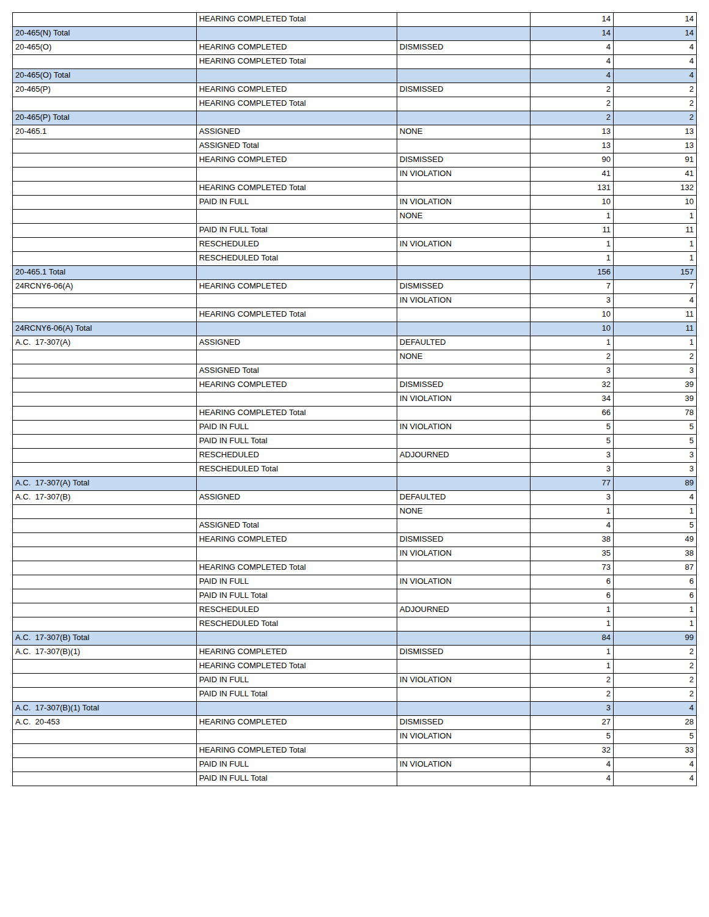| | HEARING COMPLETED Total | | 14 | 14 |
| 20-465(N) Total | | | 14 | 14 |
| 20-465(O) | HEARING COMPLETED | DISMISSED | 4 | 4 |
| | HEARING COMPLETED Total | | 4 | 4 |
| 20-465(O) Total | | | 4 | 4 |
| 20-465(P) | HEARING COMPLETED | DISMISSED | 2 | 2 |
| | HEARING COMPLETED Total | | 2 | 2 |
| 20-465(P) Total | | | 2 | 2 |
| 20-465.1 | ASSIGNED | NONE | 13 | 13 |
| | ASSIGNED Total | | 13 | 13 |
| | HEARING COMPLETED | DISMISSED | 90 | 91 |
| | | IN VIOLATION | 41 | 41 |
| | HEARING COMPLETED Total | | 131 | 132 |
| | PAID IN FULL | IN VIOLATION | 10 | 10 |
| | | NONE | 1 | 1 |
| | PAID IN FULL Total | | 11 | 11 |
| | RESCHEDULED | IN VIOLATION | 1 | 1 |
| | RESCHEDULED Total | | 1 | 1 |
| 20-465.1 Total | | | 156 | 157 |
| 24RCNY6-06(A) | HEARING COMPLETED | DISMISSED | 7 | 7 |
| | | IN VIOLATION | 3 | 4 |
| | HEARING COMPLETED Total | | 10 | 11 |
| 24RCNY6-06(A) Total | | | 10 | 11 |
| A.C. 17-307(A) | ASSIGNED | DEFAULTED | 1 | 1 |
| | | NONE | 2 | 2 |
| | ASSIGNED Total | | 3 | 3 |
| | HEARING COMPLETED | DISMISSED | 32 | 39 |
| | | IN VIOLATION | 34 | 39 |
| | HEARING COMPLETED Total | | 66 | 78 |
| | PAID IN FULL | IN VIOLATION | 5 | 5 |
| | PAID IN FULL Total | | 5 | 5 |
| | RESCHEDULED | ADJOURNED | 3 | 3 |
| | RESCHEDULED Total | | 3 | 3 |
| A.C. 17-307(A) Total | | | 77 | 89 |
| A.C. 17-307(B) | ASSIGNED | DEFAULTED | 3 | 4 |
| | | NONE | 1 | 1 |
| | ASSIGNED Total | | 4 | 5 |
| | HEARING COMPLETED | DISMISSED | 38 | 49 |
| | | IN VIOLATION | 35 | 38 |
| | HEARING COMPLETED Total | | 73 | 87 |
| | PAID IN FULL | IN VIOLATION | 6 | 6 |
| | PAID IN FULL Total | | 6 | 6 |
| | RESCHEDULED | ADJOURNED | 1 | 1 |
| | RESCHEDULED Total | | 1 | 1 |
| A.C. 17-307(B) Total | | | 84 | 99 |
| A.C. 17-307(B)(1) | HEARING COMPLETED | DISMISSED | 1 | 2 |
| | HEARING COMPLETED Total | | 1 | 2 |
| | PAID IN FULL | IN VIOLATION | 2 | 2 |
| | PAID IN FULL Total | | 2 | 2 |
| A.C. 17-307(B)(1) Total | | | 3 | 4 |
| A.C. 20-453 | HEARING COMPLETED | DISMISSED | 27 | 28 |
| | | IN VIOLATION | 5 | 5 |
| | HEARING COMPLETED Total | | 32 | 33 |
| | PAID IN FULL | IN VIOLATION | 4 | 4 |
| | PAID IN FULL Total | | 4 | 4 |